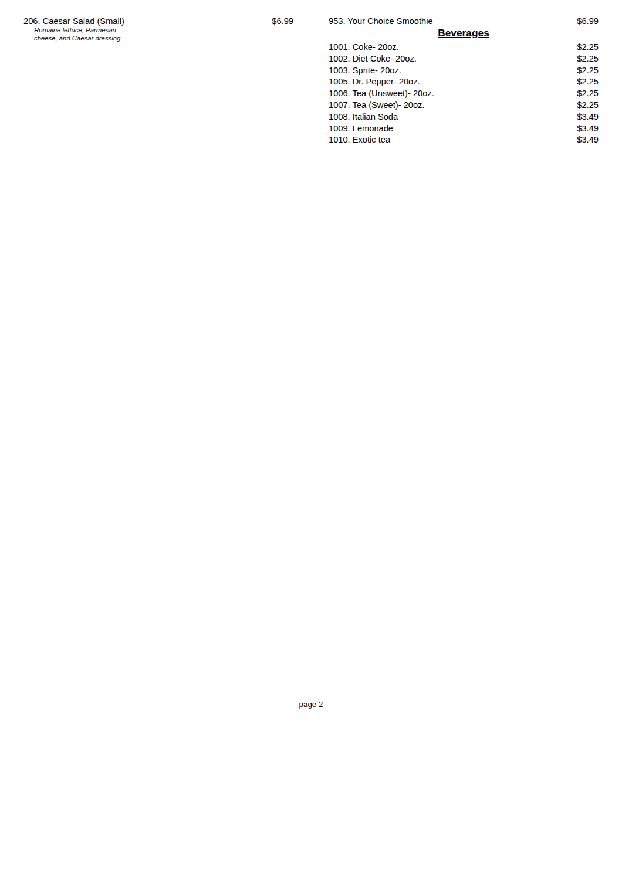206. Caesar Salad (Small) $6.99
Romaine lettuce, Parmesan
cheese, and Caesar dressing.
953. Your Choice Smoothie $6.99
Beverages
1001. Coke- 20oz.$2.25
1002. Diet Coke- 20oz.$2.25
1003. Sprite- 20oz.$2.25
1005. Dr. Pepper- 20oz.$2.25
1006. Tea (Unsweet)- 20oz.$2.25
1007. Tea (Sweet)- 20oz.$2.25
1008. Italian Soda$3.49
1009. Lemonade$3.49
1010. Exotic tea$3.49
page 2